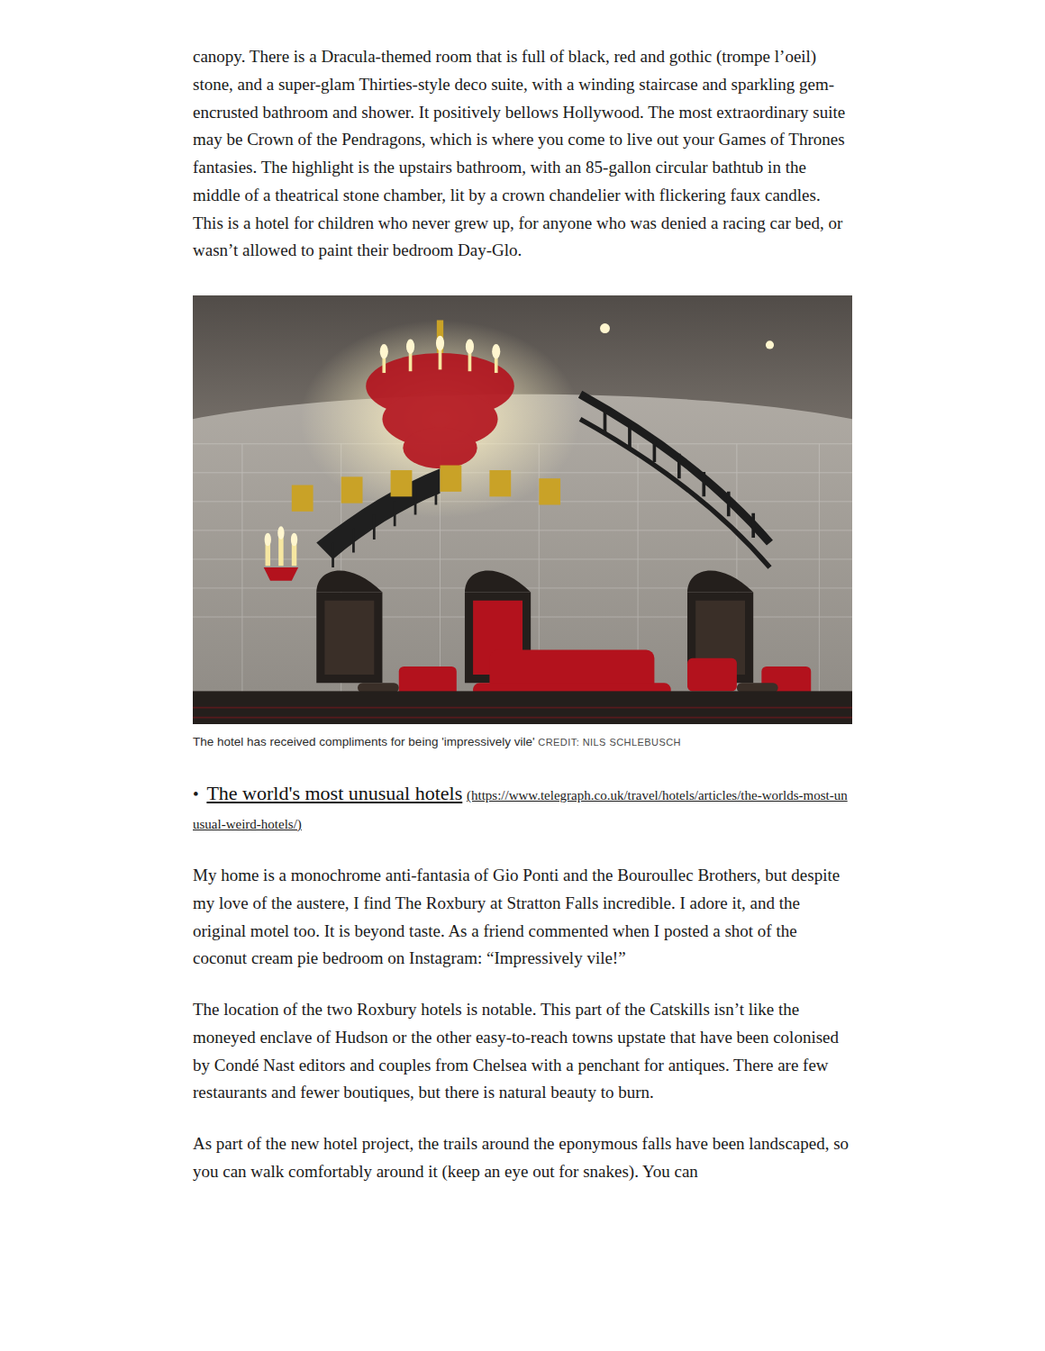canopy. There is a Dracula-themed room that is full of black, red and gothic (trompe l’oeil) stone, and a super-glam Thirties-style deco suite, with a winding staircase and sparkling gem-encrusted bathroom and shower. It positively bellows Hollywood. The most extraordinary suite may be Crown of the Pendragons, which is where you come to live out your Games of Thrones fantasies. The highlight is the upstairs bathroom, with an 85-gallon circular bathtub in the middle of a theatrical stone chamber, lit by a crown chandelier with flickering faux candles. This is a hotel for children who never grew up, for anyone who was denied a racing car bed, or wasn’t allowed to paint their bedroom Day-Glo.
The hotel has received compliments for being 'impressively vile' Credit: Nils Schlebusch
• The world's most unusual hotels (https://www.telegraph.co.uk/travel/hotels/articles/the-worlds-most-unusual-weird-hotels/)
My home is a monochrome anti-fantasia of Gio Ponti and the Bouroullec Brothers, but despite my love of the austere, I find The Roxbury at Stratton Falls incredible. I adore it, and the original motel too. It is beyond taste. As a friend commented when I posted a shot of the coconut cream pie bedroom on Instagram: “Impressively vile!”
The location of the two Roxbury hotels is notable. This part of the Catskills isn’t like the moneyed enclave of Hudson or the other easy-to-reach towns upstate that have been colonised by Condé Nast editors and couples from Chelsea with a penchant for antiques. There are few restaurants and fewer boutiques, but there is natural beauty to burn.
As part of the new hotel project, the trails around the eponymous falls have been landscaped, so you can walk comfortably around it (keep an eye out for snakes). You can